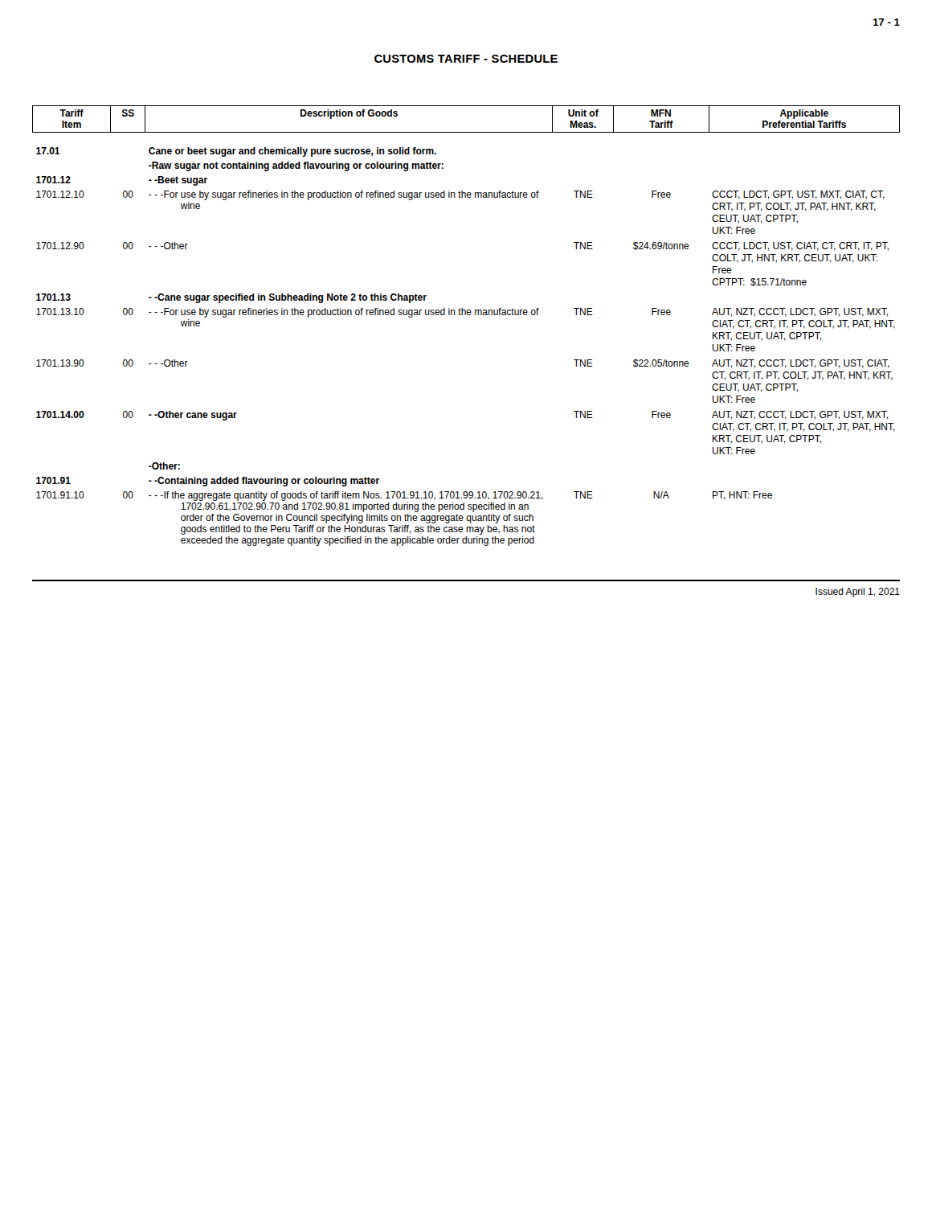17 - 1
CUSTOMS TARIFF - SCHEDULE
| Tariff Item | SS | Description of Goods | Unit of Meas. | MFN Tariff | Applicable Preferential Tariffs |
| --- | --- | --- | --- | --- | --- |
| 17.01 | | Cane or beet sugar and chemically pure sucrose, in solid form. | | | |
| | | -Raw sugar not containing added flavouring or colouring matter: | | | |
| 1701.12 | | - -Beet sugar | | | |
| 1701.12.10 | 00 | - - -For use by sugar refineries in the production of refined sugar used in the manufacture of wine | TNE | Free | CCCT, LDCT, GPT, UST, MXT, CIAT, CT, CRT, IT, PT, COLT, JT, PAT, HNT, KRT, CEUT, UAT, CPTPT, UKT: Free |
| 1701.12.90 | 00 | - - -Other | TNE | $24.69/tonne | CCCT, LDCT, UST, CIAT, CT, CRT, IT, PT, COLT, JT, HNT, KRT, CEUT, UAT, UKT: Free CPTPT: $15.71/tonne |
| 1701.13 | | - -Cane sugar specified in Subheading Note 2 to this Chapter | | | |
| 1701.13.10 | 00 | - - -For use by sugar refineries in the production of refined sugar used in the manufacture of wine | TNE | Free | AUT, NZT, CCCT, LDCT, GPT, UST, MXT, CIAT, CT, CRT, IT, PT, COLT, JT, PAT, HNT, KRT, CEUT, UAT, CPTPT, UKT: Free |
| 1701.13.90 | 00 | - - -Other | TNE | $22.05/tonne | AUT, NZT, CCCT, LDCT, GPT, UST, CIAT, CT, CRT, IT, PT, COLT, JT, PAT, HNT, KRT, CEUT, UAT, CPTPT, UKT: Free |
| 1701.14.00 | 00 | - -Other cane sugar | TNE | Free | AUT, NZT, CCCT, LDCT, GPT, UST, MXT, CIAT, CT, CRT, IT, PT, COLT, JT, PAT, HNT, KRT, CEUT, UAT, CPTPT, UKT: Free |
| | | -Other: | | | |
| 1701.91 | | - -Containing added flavouring or colouring matter | | | |
| 1701.91.10 | 00 | - - -If the aggregate quantity of goods of tariff item Nos. 1701.91.10, 1701.99.10, 1702.90.21, 1702.90.61,1702.90.70 and 1702.90.81 imported during the period specified in an order of the Governor in Council specifying limits on the aggregate quantity of such goods entitled to the Peru Tariff or the Honduras Tariff, as the case may be, has not exceeded the aggregate quantity specified in the applicable order during the period | TNE | N/A | PT, HNT: Free |
Issued April 1, 2021